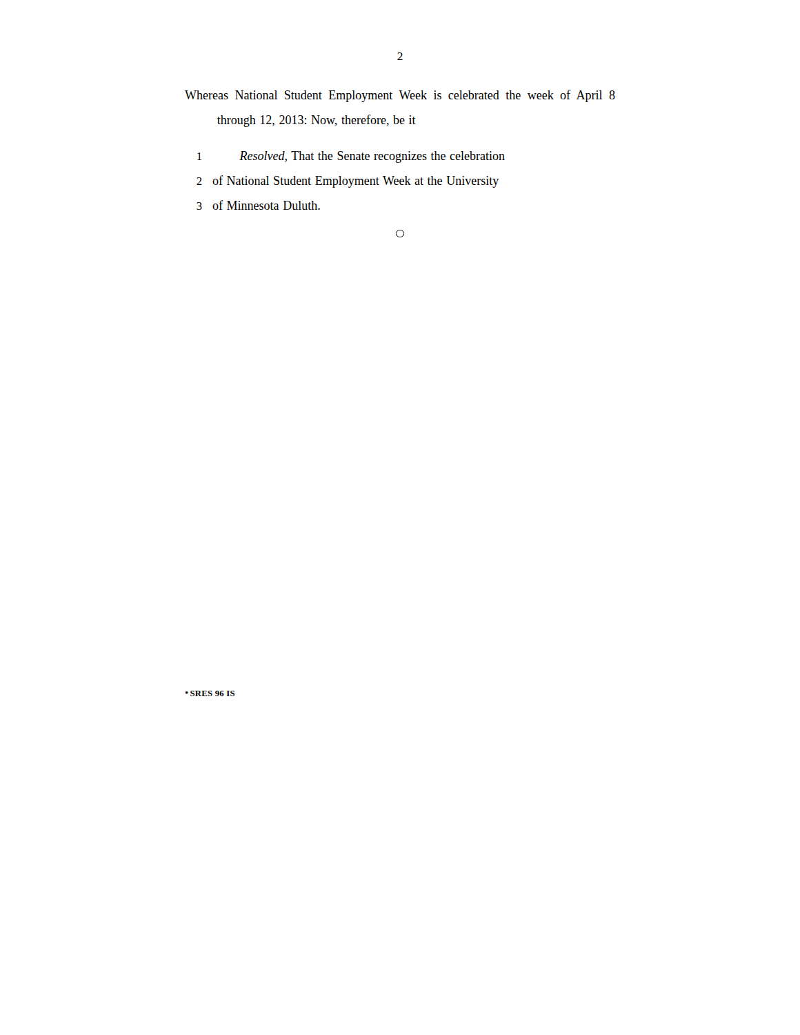2
Whereas National Student Employment Week is celebrated the week of April 8 through 12, 2013: Now, therefore, be it
1 Resolved, That the Senate recognizes the celebration
2 of National Student Employment Week at the University
3 of Minnesota Duluth.
•SRES 96 IS